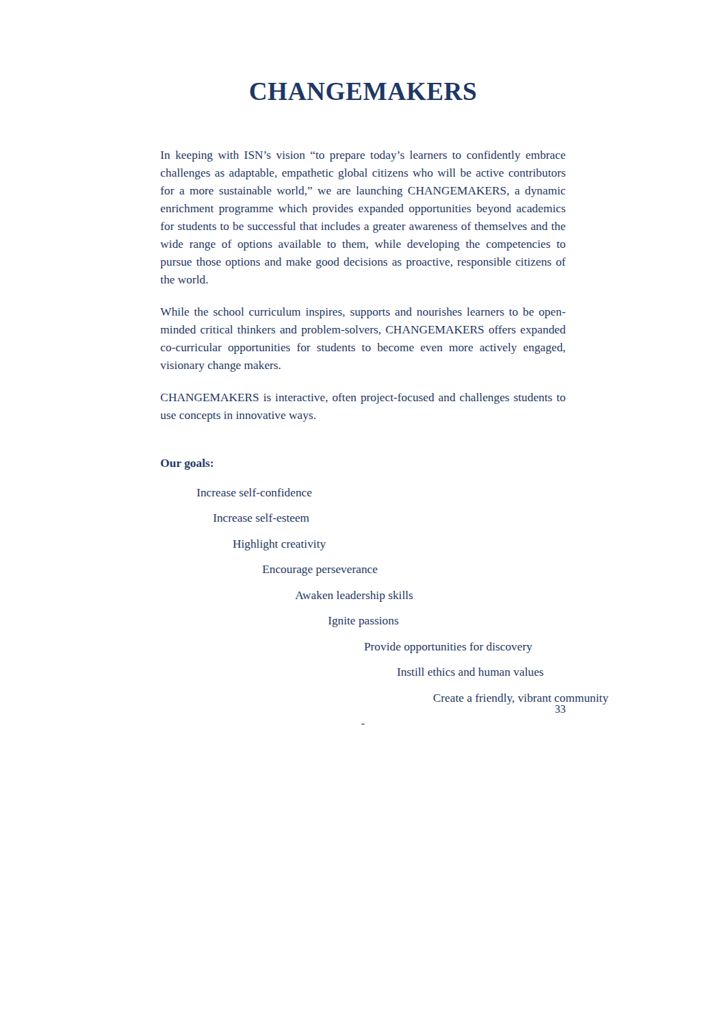CHANGEMAKERS
In keeping with ISN’s vision “to prepare today’s learners to confidently embrace challenges as adaptable, empathetic global citizens who will be active contributors for a more sustainable world,” we are launching CHANGEMAKERS, a dynamic enrichment programme which provides expanded opportunities beyond academics for students to be successful that includes a greater awareness of themselves and the wide range of options available to them, while developing the competencies to pursue those options and make good decisions as proactive, responsible citizens of the world.
While the school curriculum inspires, supports and nourishes learners to be open-minded critical thinkers and problem-solvers, CHANGEMAKERS offers expanded co-curricular opportunities for students to become even more actively engaged, visionary change makers.
CHANGEMAKERS is interactive, often project-focused and challenges students to use concepts in innovative ways.
Our goals:
Increase self-confidence
Increase self-esteem
Highlight creativity
Encourage perseverance
Awaken leadership skills
Ignite passions
Provide opportunities for discovery
Instill ethics and human values
Create a friendly, vibrant community
- 33